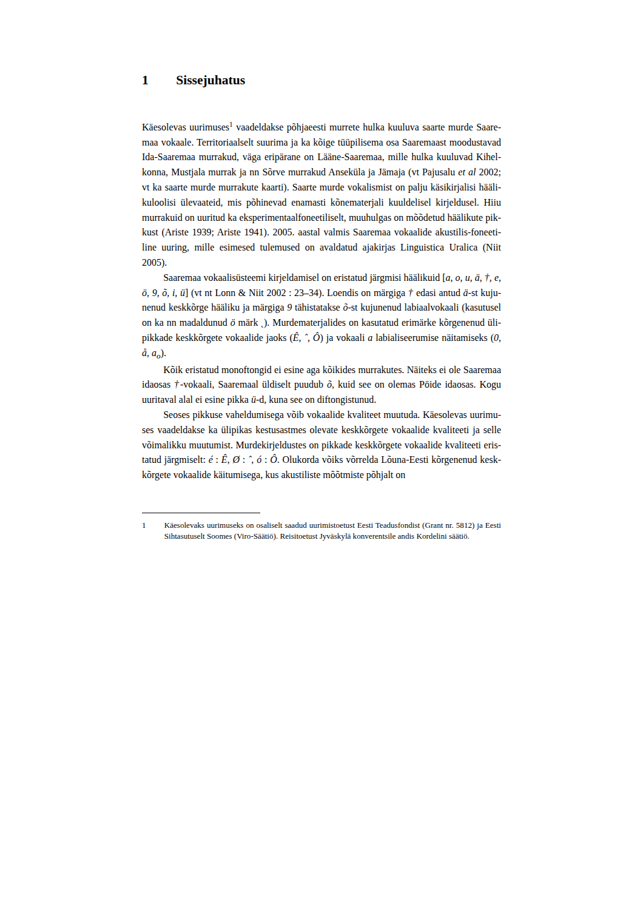1 Sissejuhatus
Käesolevas uurimuses1 vaadeldakse põhjaeesti murrete hulka kuuluva saarte murde Saaremaa vokaale. Territoriaalselt suurima ja ka kõige tüüpilisema osa Saaremaast moodustavad Ida-Saaremaa murrakud, väga eripärane on Lääne-Saaremaa, mille hulka kuuluvad Kihelkonna, Mustjala murrak ja nn Sõrve murrakud Anseküla ja Jämaja (vt Pajusalu et al 2002; vt ka saarte murde murrakute kaarti). Saarte murde vokalismist on palju käsikirjalisi häälikuloolisi ülevaateid, mis põhinevad enamasti kõnematerjali kuuldelisel kirjeldusel. Hiiu murrakuid on uuritud ka eksperimentaalfoneetiliselt, muuhulgas on mõõdetud häälikute pikkust (Ariste 1939; Ariste 1941). 2005. aastal valmis Saaremaa vokaalide akustilis-foneetiline uuring, mille esimesed tulemused on avaldatud ajakirjas Linguistica Uralica (Niit 2005).
Saaremaa vokaalisüsteemi kirjeldamisel on eristatud järgmisi häälikuid [a, o, u, ä, †, e, ö, 9, õ, i, ü] (vt nt Lonn & Niit 2002 : 23–34). Loendis on märgiga † edasi antud ä-st kujunenud keskkõrge hääliku ja märgiga 9 tähistatakse õ-st kujunenud labiaalvokaali (kasutusel on ka nn madaldunud ö märk ˛). Murdematerjalides on kasutatud erimärke kõrgenenud ülipikkade keskkõrgete vokaalide jaoks (Ê, ˆ, Ô) ja vokaali a labialiseerumise näitamiseks (0, å, ao).
Kõik eristatud monoftongid ei esine aga kõikides murrakutes. Näiteks ei ole Saaremaa idaosas †-vokaali, Saaremaal üldiselt puudub õ, kuid see on olemas Pöide idaosas. Kogu uuritaval alal ei esine pikka ü-d, kuna see on diftongistunud.
Seoses pikkuse vaheldumisega võib vokaalide kvaliteet muutuda. Käesolevas uurimuses vaadeldakse ka ülipikas kestusastmes olevate keskkõrgete vokaalide kvaliteeti ja selle võimalikku muutumist. Murdekirjeldustes on pikkade keskkõrgete vokaalide kvaliteeti eristatud järgmiselt: é : Ê, Ø : ˆ, ó : Ô. Olukorda võiks võrrelda Lõuna-Eesti kõrgenenud keskkõrgete vokaalide käitumisega, kus akustiliste mõõtmiste põhjalt on
1
Käesolevaks uurimuseks on osaliselt saadud uurimistoetust Eesti Teadusfondist (Grant nr. 5812) ja Eesti Sihtasutuselt Soomes (Viro-Säätiö). Reisitoetust Jyväskylä konverentsile andis Kordelini säätiö.